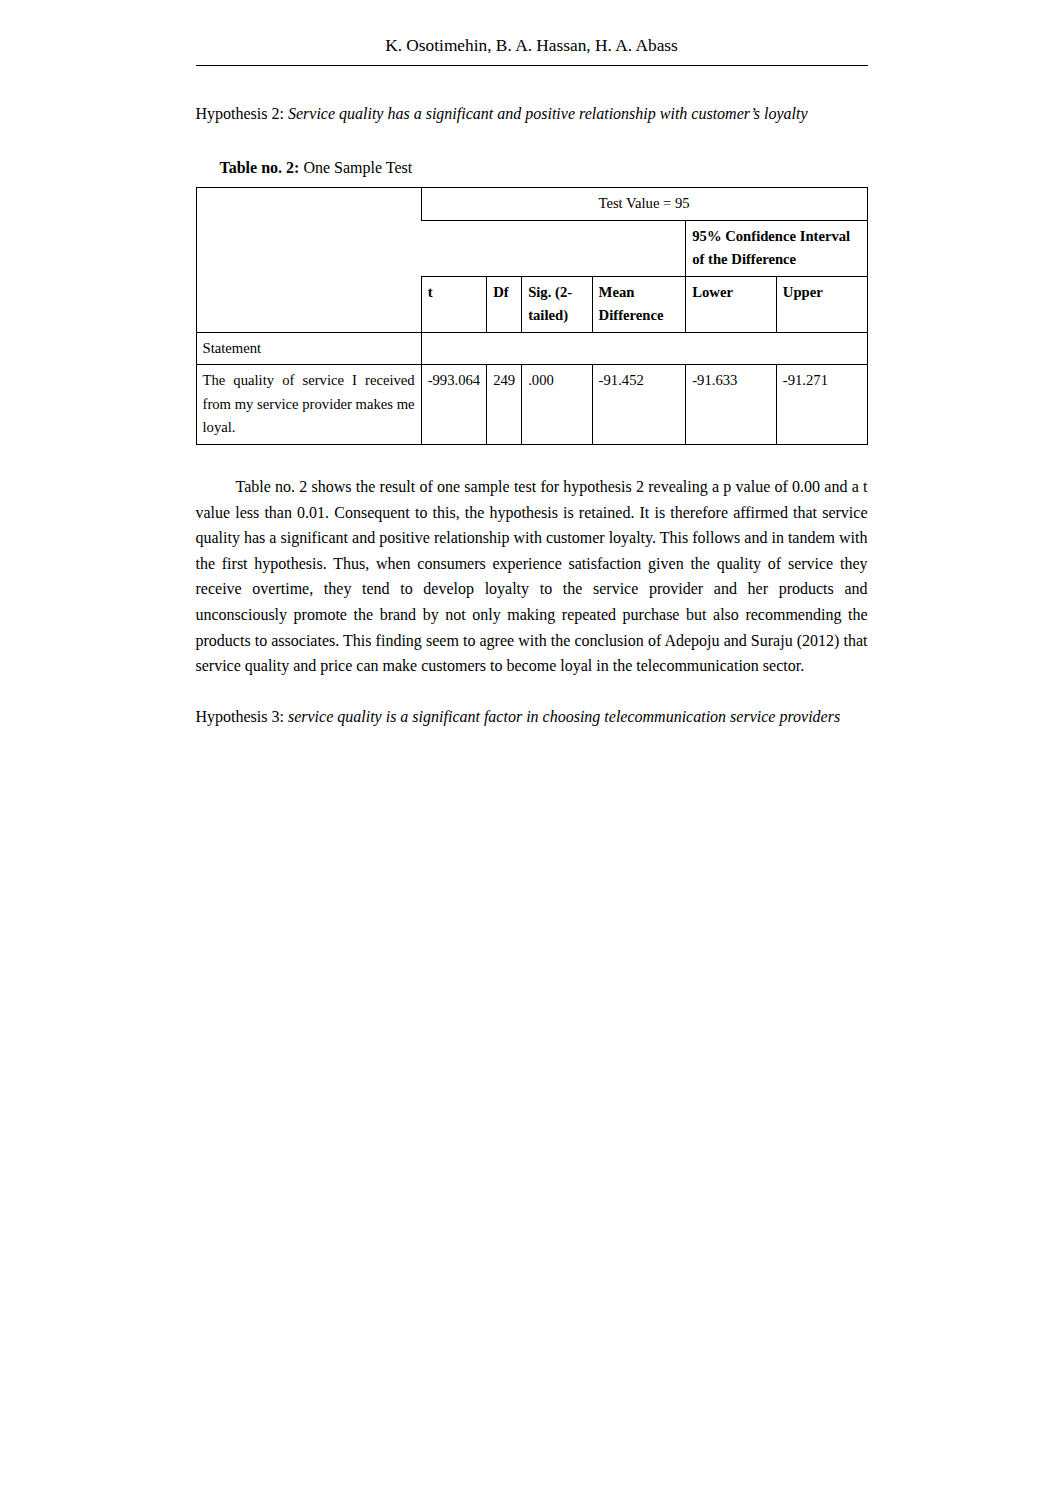K. Osotimehin, B. A. Hassan, H. A. Abass
Hypothesis 2: Service quality has a significant and positive relationship with customer’s loyalty
Table no. 2: One Sample Test
| | Test Value = 95 |
| --- | --- |
| | 95% Confidence Interval of the Difference |
| t | Df | Sig. (2-tailed) | Mean Difference | Lower | Upper |
| Statement | |
| The quality of service I received from my service provider makes me loyal. | -993.064 | 249 | .000 | -91.452 | -91.633 | -91.271 |
Table no. 2 shows the result of one sample test for hypothesis 2 revealing a p value of 0.00 and a t value less than 0.01. Consequent to this, the hypothesis is retained. It is therefore affirmed that service quality has a significant and positive relationship with customer loyalty. This follows and in tandem with the first hypothesis. Thus, when consumers experience satisfaction given the quality of service they receive overtime, they tend to develop loyalty to the service provider and her products and unconsciously promote the brand by not only making repeated purchase but also recommending the products to associates. This finding seem to agree with the conclusion of Adepoju and Suraju (2012) that service quality and price can make customers to become loyal in the telecommunication sector.
Hypothesis 3: service quality is a significant factor in choosing telecommunication service providers